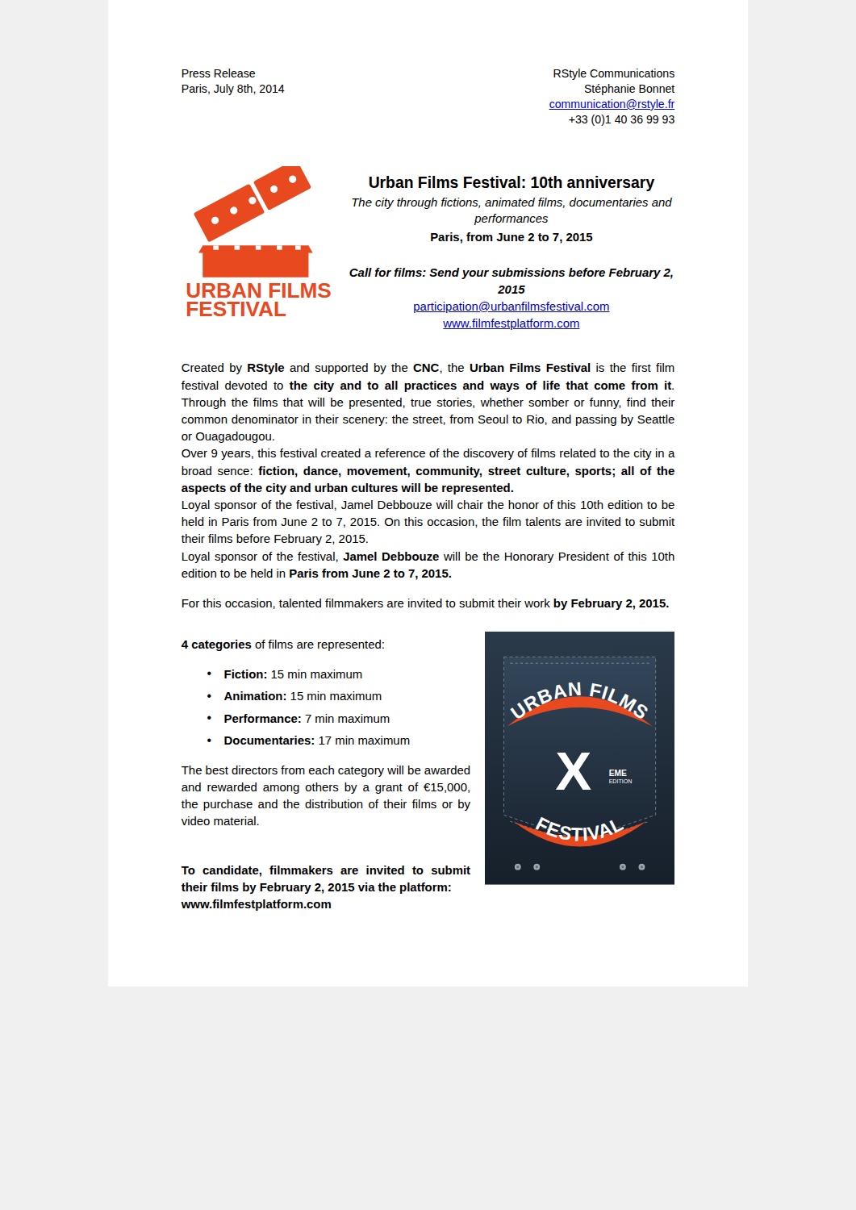Press Release
Paris, July 8th, 2014
RStyle Communications
Stéphanie Bonnet
communication@rstyle.fr
+33 (0)1 40 36 99 93
URBAN FILMS FESTIVAL
Urban Films Festival: 10th anniversary
The city through fictions, animated films, documentaries and
performances
Paris, from June 2 to 7, 2015
Call for films: Send your submissions before February 2, 2015
participation@urbanfilmsfestival.com
www.filmfestplatform.com
Created by RStyle and supported by the CNC, the Urban Films Festival is the first film festival devoted to the city and to all practices and ways of life that come from it. Through the films that will be presented, true stories, whether somber or funny, find their common denominator in their scenery: the street, from Seoul to Rio, and passing by Seattle or Ouagadougou.
Over 9 years, this festival created a reference of the discovery of films related to the city in a broad sence: fiction, dance, movement, community, street culture, sports; all of the aspects of the city and urban cultures will be represented.
Loyal sponsor of the festival, Jamel Debbouze will chair the honor of this 10th edition to be held in Paris from June 2 to 7, 2015. On this occasion, the film talents are invited to submit their films before February 2, 2015.
Loyal sponsor of the festival, Jamel Debbouze will be the Honorary President of this 10th edition to be held in Paris from June 2 to 7, 2015.
For this occasion, talented filmmakers are invited to submit their work by February 2, 2015.
4 categories of films are represented:
Fiction: 15 min maximum
Animation: 15 min maximum
Performance: 7 min maximum
Documentaries: 17 min maximum
The best directors from each category will be awarded and rewarded among others by a grant of €15,000, the purchase and the distribution of their films or by video material.
To candidate, filmmakers are invited to submit their films by February 2, 2015 via the platform:
www.filmfestplatform.com
URBAN FILMS X EME EDITION FESTIVAL